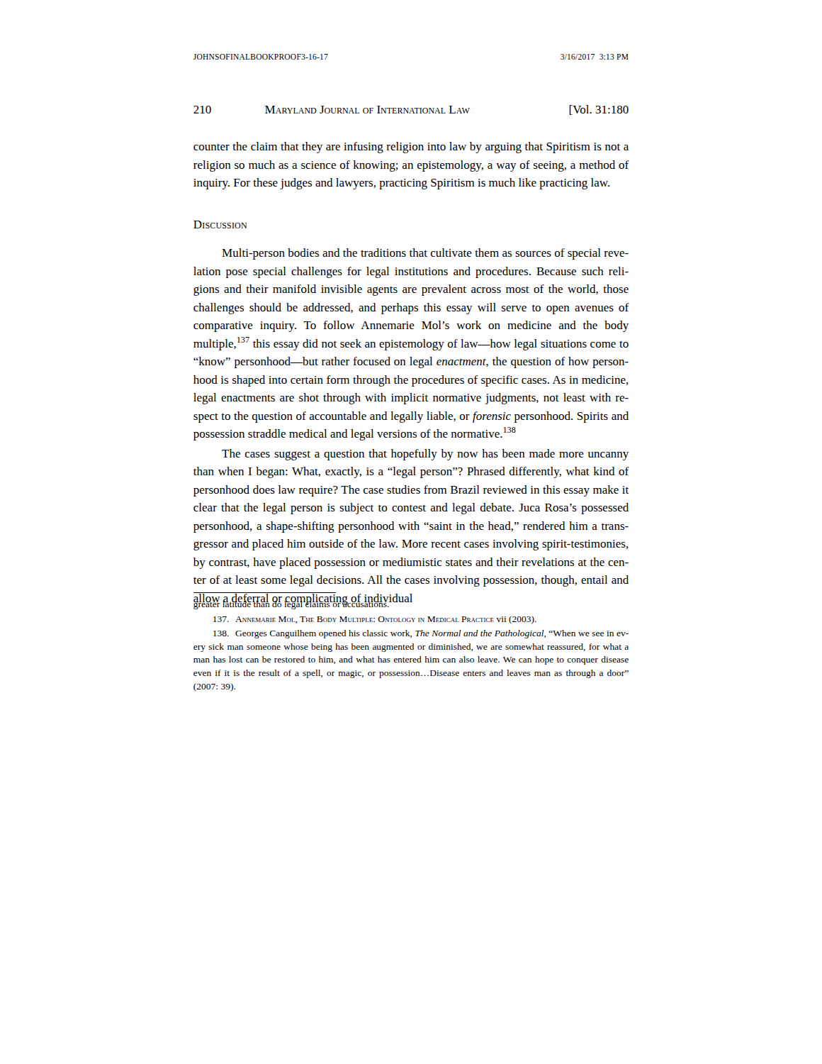JohnsoFinalBookProof3-16-17 3/16/2017 3:13 PM
210 Maryland Journal of International Law [Vol. 31:180
counter the claim that they are infusing religion into law by arguing that Spiritism is not a religion so much as a science of knowing; an epistemology, a way of seeing, a method of inquiry. For these judges and lawyers, practicing Spiritism is much like practicing law.
Discussion
Multi-person bodies and the traditions that cultivate them as sources of special revelation pose special challenges for legal institutions and procedures. Because such religions and their manifold invisible agents are prevalent across most of the world, those challenges should be addressed, and perhaps this essay will serve to open avenues of comparative inquiry. To follow Annemarie Mol’s work on medicine and the body multiple,137 this essay did not seek an epistemology of law—how legal situations come to “know” personhood—but rather focused on legal enactment, the question of how personhood is shaped into certain form through the procedures of specific cases. As in medicine, legal enactments are shot through with implicit normative judgments, not least with respect to the question of accountable and legally liable, or forensic personhood. Spirits and possession straddle medical and legal versions of the normative.138
The cases suggest a question that hopefully by now has been made more uncanny than when I began: What, exactly, is a “legal person”? Phrased differently, what kind of personhood does law require? The case studies from Brazil reviewed in this essay make it clear that the legal person is subject to contest and legal debate. Juca Rosa’s possessed personhood, a shape-shifting personhood with “saint in the head,” rendered him a transgressor and placed him outside of the law. More recent cases involving spirit-testimonies, by contrast, have placed possession or mediumistic states and their revelations at the center of at least some legal decisions. All the cases involving possession, though, entail and allow a deferral or complicating of individual
greater latitude than do legal claims or accusations.
137. Annemarie Mol, The Body Multiple: Ontology in Medical Practice vii (2003).
138. Georges Canguilhem opened his classic work, The Normal and the Pathological, “When we see in every sick man someone whose being has been augmented or diminished, we are somewhat reassured, for what a man has lost can be restored to him, and what has entered him can also leave. We can hope to conquer disease even if it is the result of a spell, or magic, or possession…Disease enters and leaves man as through a door” (2007: 39).